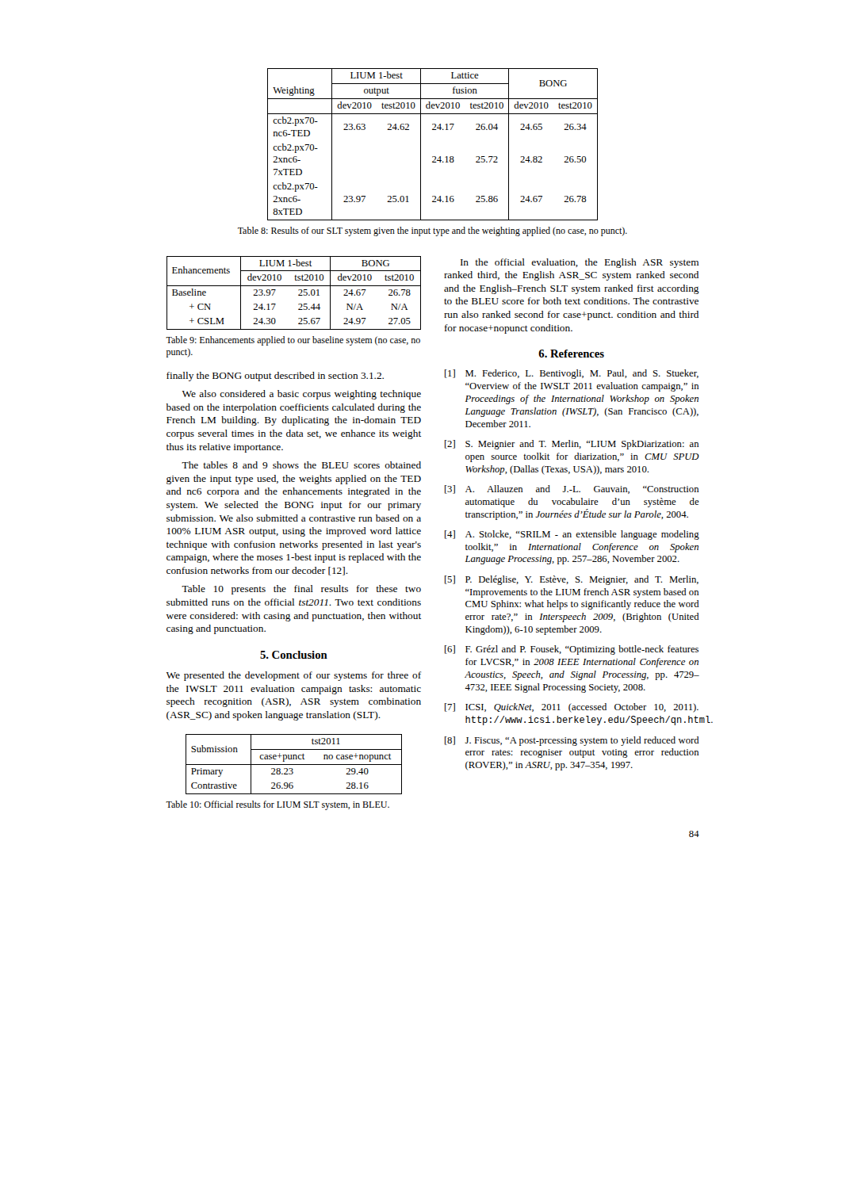| Weighting | LIUM 1-best | Lattice | BONG |
| output | fusion |
| | dev2010 | test2010 | dev2010 | test2010 | dev2010 | test2010 |
| ccb2.px70-nc6-TED | 23.63 | 24.62 | 24.17 | 26.04 | 24.65 | 26.34 |
| ccb2.px70-2xnc6-7xTED | | | 24.18 | 25.72 | 24.82 | 26.50 |
| ccb2.px70-2xnc6-8xTED | 23.97 | 25.01 | 24.16 | 25.86 | 24.67 | 26.78 |
Table 8: Results of our SLT system given the input type and the weighting applied (no case, no punct).
| Enhancements | LIUM 1-best | BONG |
| dev2010 | tst2010 | dev2010 | tst2010 |
| Baseline | 23.97 | 25.01 | 24.67 | 26.78 |
| + CN | 24.17 | 25.44 | N/A | N/A |
| + CSLM | 24.30 | 25.67 | 24.97 | 27.05 |
Table 9: Enhancements applied to our baseline system (no case, no punct).
finally the BONG output described in section 3.1.2.
We also considered a basic corpus weighting technique based on the interpolation coefficients calculated during the French LM building. By duplicating the in-domain TED corpus several times in the data set, we enhance its weight thus its relative importance.
The tables 8 and 9 shows the BLEU scores obtained given the input type used, the weights applied on the TED and nc6 corpora and the enhancements integrated in the system. We selected the BONG input for our primary submission. We also submitted a contrastive run based on a 100% LIUM ASR output, using the improved word lattice technique with confusion networks presented in last year's campaign, where the moses 1-best input is replaced with the confusion networks from our decoder [12].
Table 10 presents the final results for these two submitted runs on the official tst2011. Two text conditions were considered: with casing and punctuation, then without casing and punctuation.
5. Conclusion
We presented the development of our systems for three of the IWSLT 2011 evaluation campaign tasks: automatic speech recognition (ASR), ASR system combination (ASR_SC) and spoken language translation (SLT).
| Submission | tst2011 |
| case+punct | no case+nopunct |
| Primary | 28.23 | 29.40 |
| Contrastive | 26.96 | 28.16 |
Table 10: Official results for LIUM SLT system, in BLEU.
In the official evaluation, the English ASR system ranked third, the English ASR_SC system ranked second and the English–French SLT system ranked first according to the BLEU score for both text conditions. The contrastive run also ranked second for case+punct. condition and third for nocase+nopunct condition.
6. References
[1] M. Federico, L. Bentivogli, M. Paul, and S. Stueker, “Overview of the IWSLT 2011 evaluation campaign,” in Proceedings of the International Workshop on Spoken Language Translation (IWSLT), (San Francisco (CA)), December 2011.
[2] S. Meignier and T. Merlin, “LIUM SpkDiarization: an open source toolkit for diarization,” in CMU SPUD Workshop, (Dallas (Texas, USA)), mars 2010.
[3] A. Allauzen and J.-L. Gauvain, “Construction automatique du vocabulaire d’un système de transcription,” in Journées d’Étude sur la Parole, 2004.
[4] A. Stolcke, “SRILM - an extensible language modeling toolkit,” in International Conference on Spoken Language Processing, pp. 257–286, November 2002.
[5] P. Deléglise, Y. Estève, S. Meignier, and T. Merlin, “Improvements to the LIUM french ASR system based on CMU Sphinx: what helps to significantly reduce the word error rate?,” in Interspeech 2009, (Brighton (United Kingdom)), 6-10 september 2009.
[6] F. Grézl and P. Fousek, “Optimizing bottle-neck features for LVCSR,” in 2008 IEEE International Conference on Acoustics, Speech, and Signal Processing, pp. 4729–4732, IEEE Signal Processing Society, 2008.
[7] ICSI, QuickNet, 2011 (accessed October 10, 2011). http://www.icsi.berkeley.edu/Speech/qn.html.
[8] J. Fiscus, “A post-prcessing system to yield reduced word error rates: recogniser output voting error reduction (ROVER),” in ASRU, pp. 347–354, 1997.
84